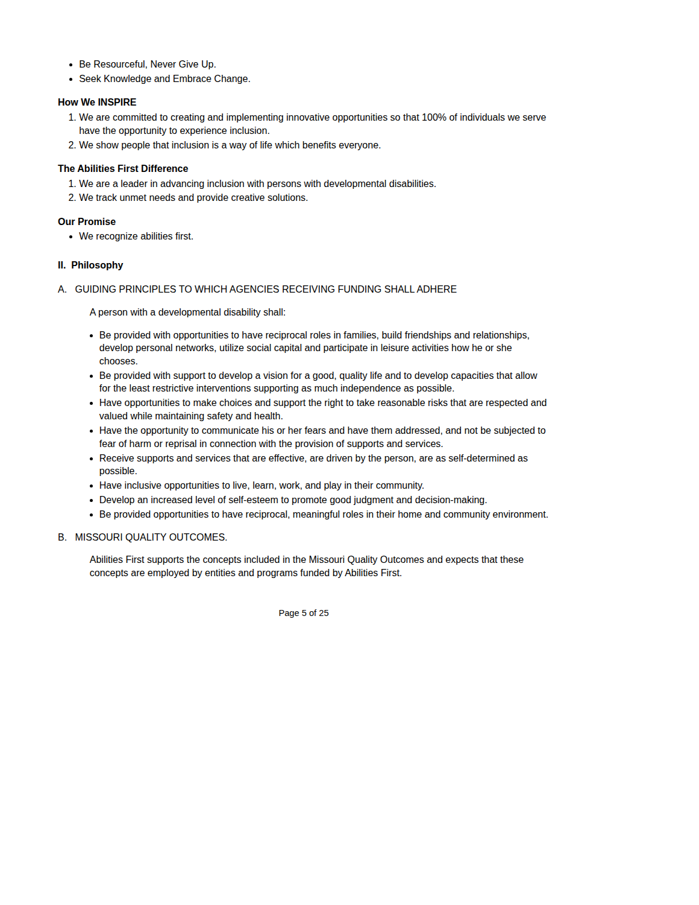Be Resourceful, Never Give Up.
Seek Knowledge and Embrace Change.
How We INSPIRE
We are committed to creating and implementing innovative opportunities so that 100% of individuals we serve have the opportunity to experience inclusion.
We show people that inclusion is a way of life which benefits everyone.
The Abilities First Difference
We are a leader in advancing inclusion with persons with developmental disabilities.
We track unmet needs and provide creative solutions.
Our Promise
We recognize abilities first.
II. Philosophy
A. GUIDING PRINCIPLES TO WHICH AGENCIES RECEIVING FUNDING SHALL ADHERE
A person with a developmental disability shall:
Be provided with opportunities to have reciprocal roles in families, build friendships and relationships, develop personal networks, utilize social capital and participate in leisure activities how he or she chooses.
Be provided with support to develop a vision for a good, quality life and to develop capacities that allow for the least restrictive interventions supporting as much independence as possible.
Have opportunities to make choices and support the right to take reasonable risks that are respected and valued while maintaining safety and health.
Have the opportunity to communicate his or her fears and have them addressed, and not be subjected to fear of harm or reprisal in connection with the provision of supports and services.
Receive supports and services that are effective, are driven by the person, are as self-determined as possible.
Have inclusive opportunities to live, learn, work, and play in their community.
Develop an increased level of self-esteem to promote good judgment and decision-making.
Be provided opportunities to have reciprocal, meaningful roles in their home and community environment.
B. MISSOURI QUALITY OUTCOMES.
Abilities First supports the concepts included in the Missouri Quality Outcomes and expects that these concepts are employed by entities and programs funded by Abilities First.
Page 5 of 25